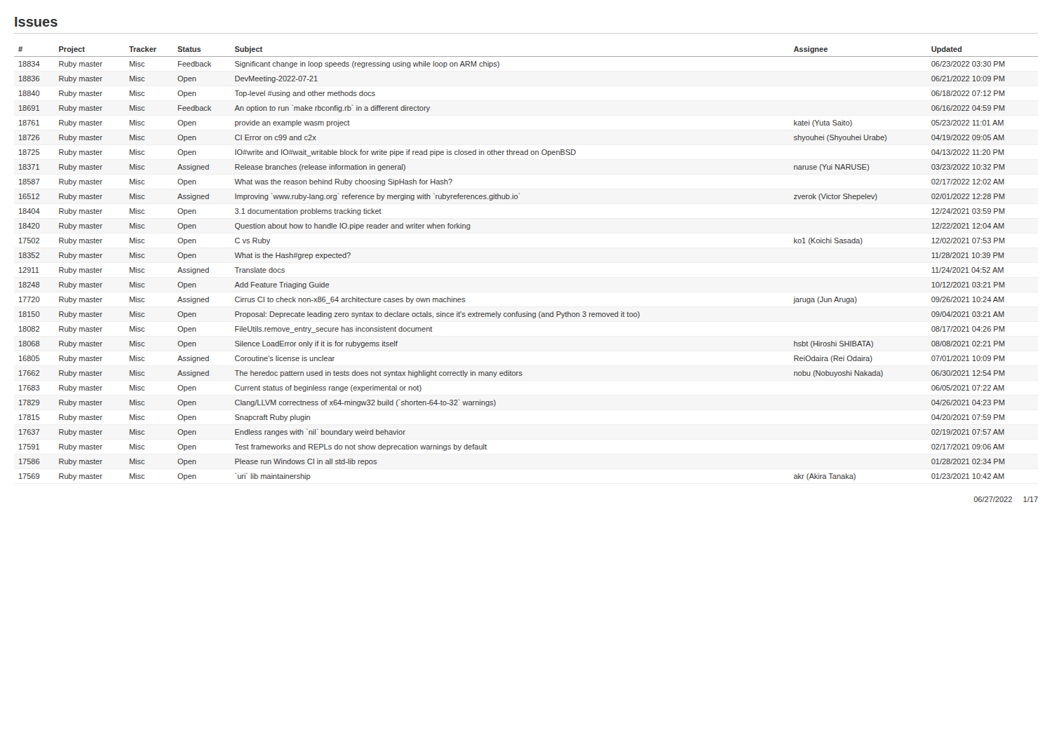Issues
| # | Project | Tracker | Status | Subject | Assignee | Updated |
| --- | --- | --- | --- | --- | --- | --- |
| 18834 | Ruby master | Misc | Feedback | Significant change in loop speeds (regressing using while loop on ARM chips) | | 06/23/2022 03:30 PM |
| 18836 | Ruby master | Misc | Open | DevMeeting-2022-07-21 | | 06/21/2022 10:09 PM |
| 18840 | Ruby master | Misc | Open | Top-level #using and other methods docs | | 06/18/2022 07:12 PM |
| 18691 | Ruby master | Misc | Feedback | An option to run `make rbconfig.rb` in a different directory | | 06/16/2022 04:59 PM |
| 18761 | Ruby master | Misc | Open | provide an example wasm project | katei (Yuta Saito) | 05/23/2022 11:01 AM |
| 18726 | Ruby master | Misc | Open | CI Error on c99 and c2x | shyouhei (Shyouhei Urabe) | 04/19/2022 09:05 AM |
| 18725 | Ruby master | Misc | Open | IO#write and IO#wait_writable block for write pipe if read pipe is closed in other thread on OpenBSD | | 04/13/2022 11:20 PM |
| 18371 | Ruby master | Misc | Assigned | Release branches (release information in general) | naruse (Yui NARUSE) | 03/23/2022 10:32 PM |
| 18587 | Ruby master | Misc | Open | What was the reason behind Ruby choosing SipHash for Hash? | | 02/17/2022 12:02 AM |
| 16512 | Ruby master | Misc | Assigned | Improving `www.ruby-lang.org` reference by merging with `rubyreferences.github.io` | zverok (Victor Shepelev) | 02/01/2022 12:28 PM |
| 18404 | Ruby master | Misc | Open | 3.1 documentation problems tracking ticket | | 12/24/2021 03:59 PM |
| 18420 | Ruby master | Misc | Open | Question about how to handle IO.pipe reader and writer when forking | | 12/22/2021 12:04 AM |
| 17502 | Ruby master | Misc | Open | C vs Ruby | ko1 (Koichi Sasada) | 12/02/2021 07:53 PM |
| 18352 | Ruby master | Misc | Open | What is the Hash#grep expected? | | 11/28/2021 10:39 PM |
| 12911 | Ruby master | Misc | Assigned | Translate docs | | 11/24/2021 04:52 AM |
| 18248 | Ruby master | Misc | Open | Add Feature Triaging Guide | | 10/12/2021 03:21 PM |
| 17720 | Ruby master | Misc | Assigned | Cirrus CI to check non-x86_64 architecture cases by own machines | jaruga (Jun Aruga) | 09/26/2021 10:24 AM |
| 18150 | Ruby master | Misc | Open | Proposal: Deprecate leading zero syntax to declare octals, since it's extremely confusing (and Python 3 removed it too) | | 09/04/2021 03:21 AM |
| 18082 | Ruby master | Misc | Open | FileUtils.remove_entry_secure has inconsistent document | | 08/17/2021 04:26 PM |
| 18068 | Ruby master | Misc | Open | Silence LoadError only if it is for rubygems itself | hsbt (Hiroshi SHIBATA) | 08/08/2021 02:21 PM |
| 16805 | Ruby master | Misc | Assigned | Coroutine's license is unclear | ReiOdaira (Rei Odaira) | 07/01/2021 10:09 PM |
| 17662 | Ruby master | Misc | Assigned | The heredoc pattern used in tests does not syntax highlight correctly in many editors | nobu (Nobuyoshi Nakada) | 06/30/2021 12:54 PM |
| 17683 | Ruby master | Misc | Open | Current status of beginless range (experimental or not) | | 06/05/2021 07:22 AM |
| 17829 | Ruby master | Misc | Open | Clang/LLVM correctness of x64-mingw32 build (`shorten-64-to-32` warnings) | | 04/26/2021 04:23 PM |
| 17815 | Ruby master | Misc | Open | Snapcraft Ruby plugin | | 04/20/2021 07:59 PM |
| 17637 | Ruby master | Misc | Open | Endless ranges with `nil` boundary weird behavior | | 02/19/2021 07:57 AM |
| 17591 | Ruby master | Misc | Open | Test frameworks and REPLs do not show deprecation warnings by default | | 02/17/2021 09:06 AM |
| 17586 | Ruby master | Misc | Open | Please run Windows CI in all std-lib repos | | 01/28/2021 02:34 PM |
| 17569 | Ruby master | Misc | Open | `uri` lib maintainership | akr (Akira Tanaka) | 01/23/2021 10:42 AM |
06/27/2022 1/17